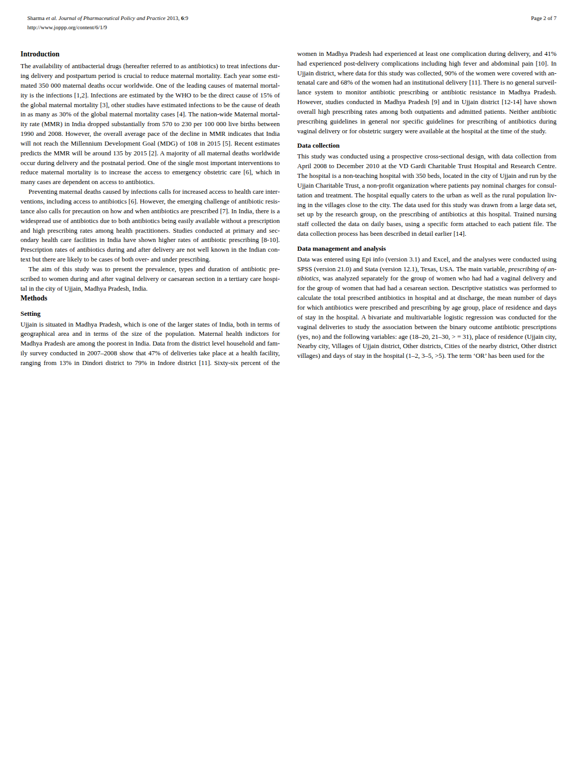Sharma et al. Journal of Pharmaceutical Policy and Practice 2013, 6:9
http://www.joppp.org/content/6/1/9
Page 2 of 7
Introduction
The availability of antibacterial drugs (hereafter referred to as antibiotics) to treat infections during delivery and postpartum period is crucial to reduce maternal mortality. Each year some estimated 350 000 maternal deaths occur worldwide. One of the leading causes of maternal mortality is the infections [1,2]. Infections are estimated by the WHO to be the direct cause of 15% of the global maternal mortality [3], other studies have estimated infections to be the cause of death in as many as 30% of the global maternal mortality cases [4]. The nation-wide Maternal mortality rate (MMR) in India dropped substantially from 570 to 230 per 100 000 live births between 1990 and 2008. However, the overall average pace of the decline in MMR indicates that India will not reach the Millennium Development Goal (MDG) of 108 in 2015 [5]. Recent estimates predicts the MMR will be around 135 by 2015 [2]. A majority of all maternal deaths worldwide occur during delivery and the postnatal period. One of the single most important interventions to reduce maternal mortality is to increase the access to emergency obstetric care [6], which in many cases are dependent on access to antibiotics.
Preventing maternal deaths caused by infections calls for increased access to health care interventions, including access to antibiotics [6]. However, the emerging challenge of antibiotic resistance also calls for precaution on how and when antibiotics are prescribed [7]. In India, there is a widespread use of antibiotics due to both antibiotics being easily available without a prescription and high prescribing rates among health practitioners. Studies conducted at primary and secondary health care facilities in India have shown higher rates of antibiotic prescribing [8-10]. Prescription rates of antibiotics during and after delivery are not well known in the Indian context but there are likely to be cases of both over- and under prescribing.
The aim of this study was to present the prevalence, types and duration of antibiotic prescribed to women during and after vaginal delivery or caesarean section in a tertiary care hospital in the city of Ujjain, Madhya Pradesh, India.
Methods
Setting
Ujjain is situated in Madhya Pradesh, which is one of the larger states of India, both in terms of geographical area and in terms of the size of the population. Maternal health indictors for Madhya Pradesh are among the poorest in India. Data from the district level household and family survey conducted in 2007–2008 show that 47% of deliveries take place at a health facility, ranging from 13% in Dindori district to 79% in Indore district [11]. Sixty-six percent of the women in Madhya Pradesh had experienced at least one complication during delivery, and 41% had experienced post-delivery complications including high fever and abdominal pain [10]. In Ujjain district, where data for this study was collected, 90% of the women were covered with antenatal care and 68% of the women had an institutional delivery [11]. There is no general surveillance system to monitor antibiotic prescribing or antibiotic resistance in Madhya Pradesh. However, studies conducted in Madhya Pradesh [9] and in Ujjain district [12-14] have shown overall high prescribing rates among both outpatients and admitted patients. Neither antibiotic prescribing guidelines in general nor specific guidelines for prescribing of antibiotics during vaginal delivery or for obstetric surgery were available at the hospital at the time of the study.
Data collection
This study was conducted using a prospective cross-sectional design, with data collection from April 2008 to December 2010 at the VD Gardi Charitable Trust Hospital and Research Centre. The hospital is a non-teaching hospital with 350 beds, located in the city of Ujjain and run by the Ujjain Charitable Trust, a non-profit organization where patients pay nominal charges for consultation and treatment. The hospital equally caters to the urban as well as the rural population living in the villages close to the city. The data used for this study was drawn from a large data set, set up by the research group, on the prescribing of antibiotics at this hospital. Trained nursing staff collected the data on daily bases, using a specific form attached to each patient file. The data collection process has been described in detail earlier [14].
Data management and analysis
Data was entered using Epi info (version 3.1) and Excel, and the analyses were conducted using SPSS (version 21.0) and Stata (version 12.1), Texas, USA. The main variable, prescribing of antibiotics, was analyzed separately for the group of women who had had a vaginal delivery and for the group of women that had had a cesarean section. Descriptive statistics was performed to calculate the total prescribed antibiotics in hospital and at discharge, the mean number of days for which antibiotics were prescribed and prescribing by age group, place of residence and days of stay in the hospital. A bivariate and multivariable logistic regression was conducted for the vaginal deliveries to study the association between the binary outcome antibiotic prescriptions (yes, no) and the following variables: age (18–20, 21–30, > = 31), place of residence (Ujjain city, Nearby city, Villages of Ujjain district, Other districts, Cities of the nearby district, Other district villages) and days of stay in the hospital (1–2, 3–5, >5). The term ‘OR’ has been used for the